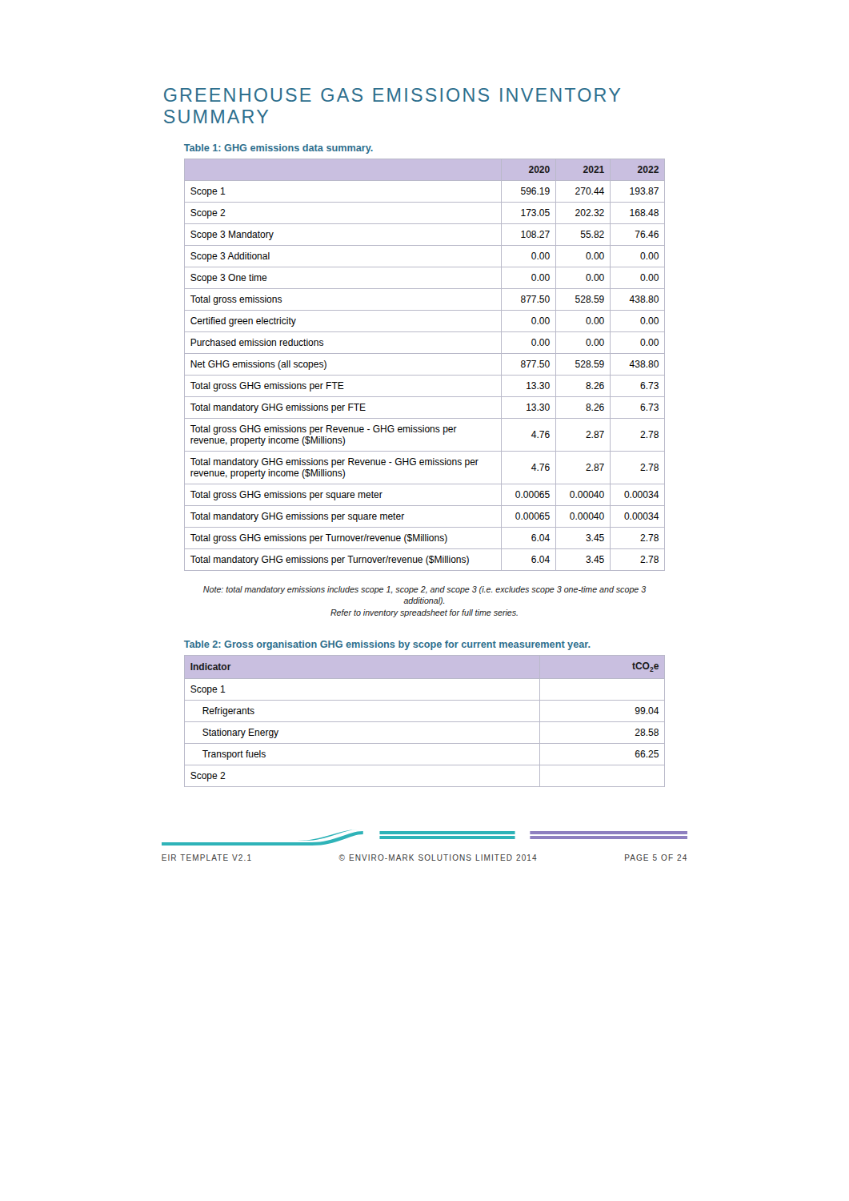GREENHOUSE GAS EMISSIONS INVENTORY SUMMARY
Table 1: GHG emissions data summary.
| | 2020 | 2021 | 2022 |
| --- | --- | --- | --- |
| Scope 1 | 596.19 | 270.44 | 193.87 |
| Scope 2 | 173.05 | 202.32 | 168.48 |
| Scope 3 Mandatory | 108.27 | 55.82 | 76.46 |
| Scope 3 Additional | 0.00 | 0.00 | 0.00 |
| Scope 3 One time | 0.00 | 0.00 | 0.00 |
| Total gross emissions | 877.50 | 528.59 | 438.80 |
| Certified green electricity | 0.00 | 0.00 | 0.00 |
| Purchased emission reductions | 0.00 | 0.00 | 0.00 |
| Net GHG emissions (all scopes) | 877.50 | 528.59 | 438.80 |
| Total gross GHG emissions per FTE | 13.30 | 8.26 | 6.73 |
| Total mandatory GHG emissions per FTE | 13.30 | 8.26 | 6.73 |
| Total gross GHG emissions per Revenue - GHG emissions per revenue, property income ($Millions) | 4.76 | 2.87 | 2.78 |
| Total mandatory GHG emissions per Revenue - GHG emissions per revenue, property income ($Millions) | 4.76 | 2.87 | 2.78 |
| Total gross GHG emissions per square meter | 0.00065 | 0.00040 | 0.00034 |
| Total mandatory GHG emissions per square meter | 0.00065 | 0.00040 | 0.00034 |
| Total gross GHG emissions per Turnover/revenue ($Millions) | 6.04 | 3.45 | 2.78 |
| Total mandatory GHG emissions per Turnover/revenue ($Millions) | 6.04 | 3.45 | 2.78 |
Note: total mandatory emissions includes scope 1, scope 2, and scope 3 (i.e. excludes scope 3 one-time and scope 3 additional).
Refer to inventory spreadsheet for full time series.
Table 2: Gross organisation GHG emissions by scope for current measurement year.
| Indicator | tCO 2 e |
| --- | --- |
| Scope 1 | |
| Refrigerants | 99.04 |
| Stationary Energy | 28.58 |
| Transport fuels | 66.25 |
| Scope 2 | |
EIR TEMPLATE V2.1 © ENVIRO-MARK SOLUTIONS LIMITED 2014 PAGE 5 OF 24